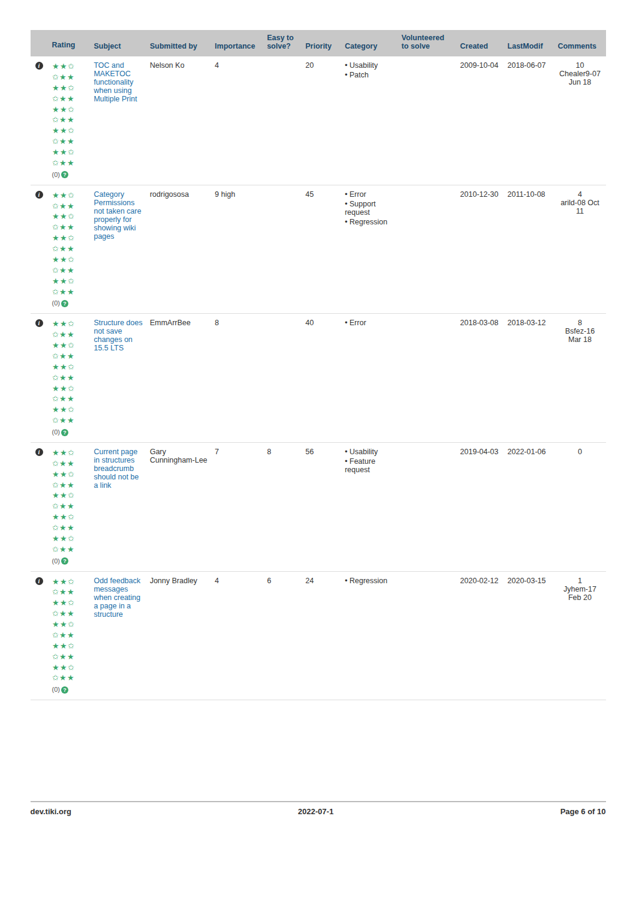| | Rating | Subject | Submitted by | Importance | Easy to solve? | Priority | Category | Volunteered to solve | Created | LastModif | Comments |
| --- | --- | --- | --- | --- | --- | --- | --- | --- | --- | --- | --- |
| i | ★ ★ ✩ ✩ ★ ★ ★ ★ ✩ ✩ ★ ★ ★ ★ ✩ ✩ ★ ★ ★ ★ ✩ ✩ ★ ★ ★ ★ ✩ ✩ ★ ★ (0) ? | TOC and MAKETOC functionality when using Multiple Print | Nelson Ko | 4 | | 20 | Usability Patch | | 2009-10-04 | 2018-06-07 | 10 Chealer9-07 Jun 18 |
| i | ★ ★ ✩ ✩ ★ ★ ★ ★ ✩ ✩ ★ ★ ★ ★ ✩ ✩ ★ ★ ★ ★ ✩ ✩ ★ ★ ★ ★ ✩ ✩ ★ ★ (0) ? | Category Permissions not taken care properly for showing wiki pages | rodrigososa | 9 high | | 45 | Error Support request Regression | | 2010-12-30 | 2011-10-08 | 4 arild-08 Oct 11 |
| i | ★ ★ ✩ ✩ ★ ★ ★ ★ ✩ ✩ ★ ★ ★ ★ ✩ ✩ ★ ★ ★ ★ ✩ ✩ ★ ★ ★ ★ ✩ ✩ ★ ★ (0) ? | Structure does not save changes on 15.5 LTS | EmmArrBee | 8 | | 40 | Error | | 2018-03-08 | 2018-03-12 | 8 Bsfez-16 Mar 18 |
| i | ★ ★ ✩ ✩ ★ ★ ★ ★ ✩ ✩ ★ ★ ★ ★ ✩ ✩ ★ ★ ★ ★ ✩ ✩ ★ ★ ★ ★ ✩ ✩ ★ ★ (0) ? | Current page in structures breadcrumb should not be a link | Gary Cunningham-Lee | 7 | 8 | 56 | Usability Feature request | | 2019-04-03 | 2022-01-06 | 0 |
| i | ★ ★ ✩ ✩ ★ ★ ★ ★ ✩ ✩ ★ ★ ★ ★ ✩ ✩ ★ ★ ★ ★ ✩ ✩ ★ ★ ★ ★ ✩ ✩ ★ ★ (0) ? | Odd feedback messages when creating a page in a structure | Jonny Bradley | 4 | 6 | 24 | Regression | | 2020-02-12 | 2020-03-15 | 1 Jyhem-17 Feb 20 |
dev.tiki.org Page 6 of 10
2022-07-1